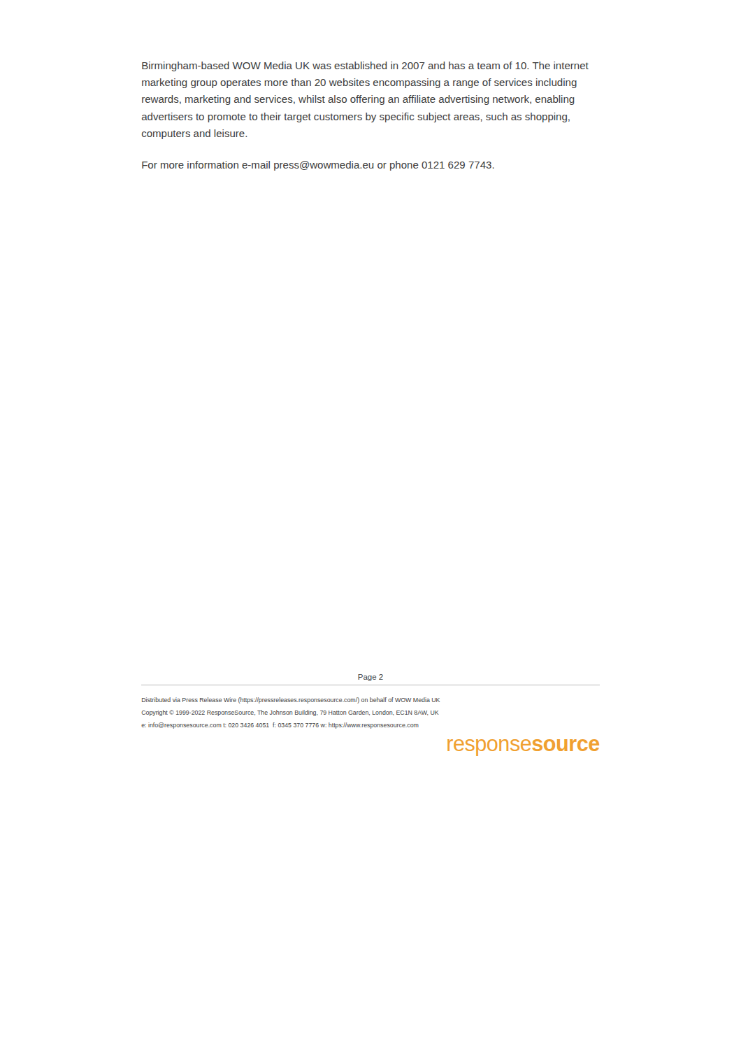Birmingham-based WOW Media UK was established in 2007 and has a team of 10. The internet marketing group operates more than 20 websites encompassing a range of services including rewards, marketing and services, whilst also offering an affiliate advertising network, enabling advertisers to promote to their target customers by specific subject areas, such as shopping, computers and leisure.
For more information e-mail press@wowmedia.eu or phone 0121 629 7743.
Page 2
Distributed via Press Release Wire (https://pressreleases.responsesource.com/) on behalf of WOW Media UK
Copyright © 1999-2022 ResponseSource, The Johnson Building, 79 Hatton Garden, London, EC1N 8AW, UK
e: info@responsesource.com t: 020 3426 4051 f: 0345 370 7776 w: https://www.responsesource.com
responsesource